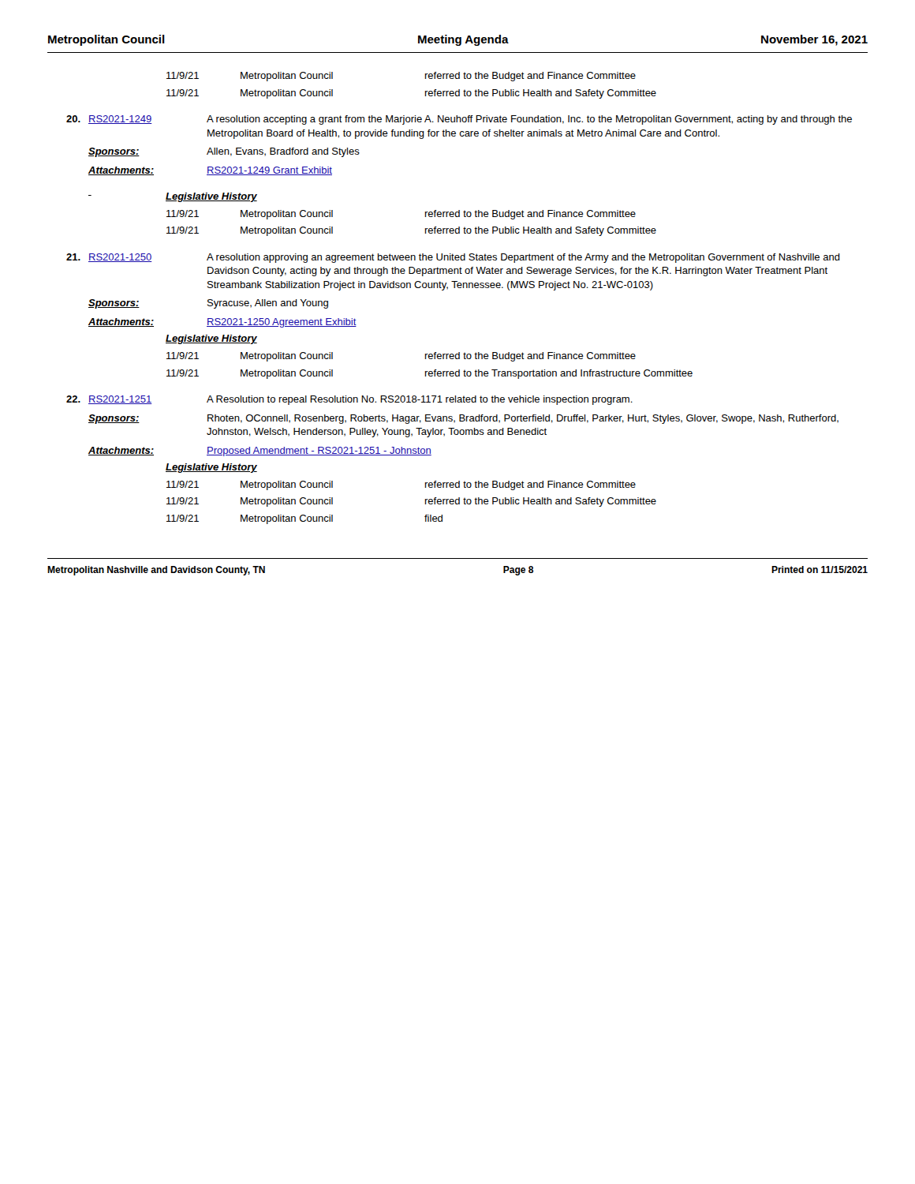Metropolitan Council
Meeting Agenda
November 16, 2021
| 11/9/21 | Metropolitan Council | referred to the Budget and Finance Committee |
| 11/9/21 | Metropolitan Council | referred to the Public Health and Safety Committee |
20.
RS2021-1249
A resolution accepting a grant from the Marjorie A. Neuhoff Private Foundation, Inc. to the Metropolitan Government, acting by and through the Metropolitan Board of Health, to provide funding for the care of shelter animals at Metro Animal Care and Control.
Sponsors:
Allen, Evans, Bradford and Styles
Attachments:
RS2021-1249 Grant Exhibit
Legislative History
| 11/9/21 | Metropolitan Council | referred to the Budget and Finance Committee |
| 11/9/21 | Metropolitan Council | referred to the Public Health and Safety Committee |
21.
RS2021-1250
A resolution approving an agreement between the United States Department of the Army and the Metropolitan Government of Nashville and Davidson County, acting by and through the Department of Water and Sewerage Services, for the K.R. Harrington Water Treatment Plant Streambank Stabilization Project in Davidson County, Tennessee. (MWS Project No. 21-WC-0103)
Sponsors:
Syracuse, Allen and Young
Attachments:
RS2021-1250 Agreement Exhibit
Legislative History
| 11/9/21 | Metropolitan Council | referred to the Budget and Finance Committee |
| 11/9/21 | Metropolitan Council | referred to the Transportation and Infrastructure Committee |
22.
RS2021-1251
A Resolution to repeal Resolution No. RS2018-1171 related to the vehicle inspection program.
Sponsors:
Rhoten, OConnell, Rosenberg, Roberts, Hagar, Evans, Bradford, Porterfield, Druffel, Parker, Hurt, Styles, Glover, Swope, Nash, Rutherford, Johnston, Welsch, Henderson, Pulley, Young, Taylor, Toombs and Benedict
Attachments:
Proposed Amendment - RS2021-1251 - Johnston
Legislative History
| 11/9/21 | Metropolitan Council | referred to the Budget and Finance Committee |
| 11/9/21 | Metropolitan Council | referred to the Public Health and Safety Committee |
| 11/9/21 | Metropolitan Council | filed |
Metropolitan Nashville and Davidson County, TN
Page 8
Printed on 11/15/2021